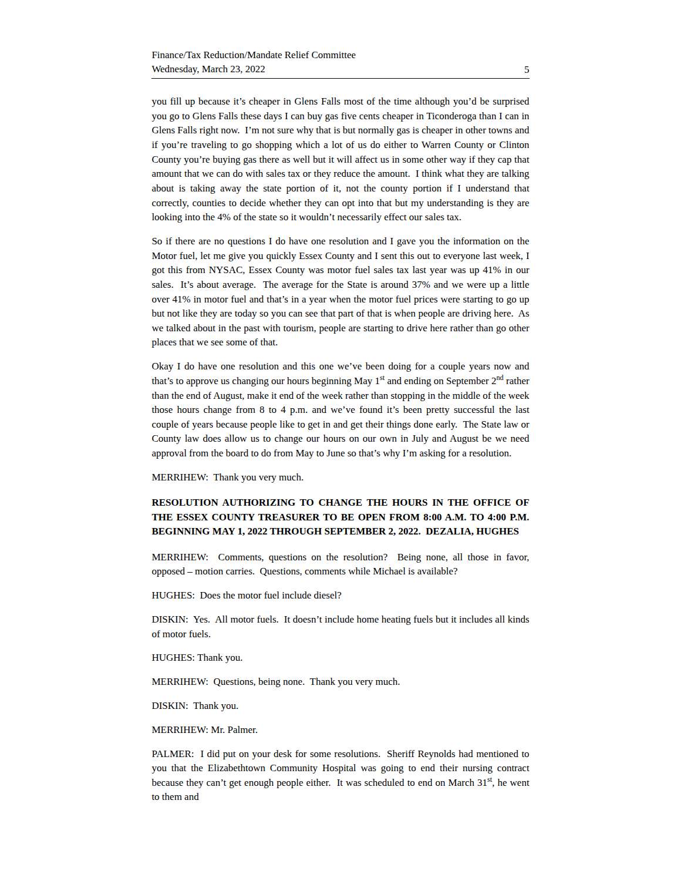Finance/Tax Reduction/Mandate Relief Committee Wednesday, March 23, 20225
you fill up because it’s cheaper in Glens Falls most of the time although you’d be surprised you go to Glens Falls these days I can buy gas five cents cheaper in Ticonderoga than I can in Glens Falls right now. I’m not sure why that is but normally gas is cheaper in other towns and if you’re traveling to go shopping which a lot of us do either to Warren County or Clinton County you’re buying gas there as well but it will affect us in some other way if they cap that amount that we can do with sales tax or they reduce the amount. I think what they are talking about is taking away the state portion of it, not the county portion if I understand that correctly, counties to decide whether they can opt into that but my understanding is they are looking into the 4% of the state so it wouldn’t necessarily effect our sales tax.
So if there are no questions I do have one resolution and I gave you the information on the Motor fuel, let me give you quickly Essex County and I sent this out to everyone last week, I got this from NYSAC, Essex County was motor fuel sales tax last year was up 41% in our sales. It’s about average. The average for the State is around 37% and we were up a little over 41% in motor fuel and that’s in a year when the motor fuel prices were starting to go up but not like they are today so you can see that part of that is when people are driving here. As we talked about in the past with tourism, people are starting to drive here rather than go other places that we see some of that.
Okay I do have one resolution and this one we’ve been doing for a couple years now and that’s to approve us changing our hours beginning May 1st and ending on September 2nd rather than the end of August, make it end of the week rather than stopping in the middle of the week those hours change from 8 to 4 p.m. and we’ve found it’s been pretty successful the last couple of years because people like to get in and get their things done early. The State law or County law does allow us to change our hours on our own in July and August be we need approval from the board to do from May to June so that’s why I’m asking for a resolution.
MERRIHEW: Thank you very much.
Resolution authorizing to change the hours in the office of the Essex County Treasurer to be open from 8:00 a.m. to 4:00 p.m. beginning May 1, 2022 through September 2, 2022. DeZalia, Hughes
MERRIHEW: Comments, questions on the resolution? Being none, all those in favor, opposed – motion carries. Questions, comments while Michael is available?
HUGHES: Does the motor fuel include diesel?
DISKIN: Yes. All motor fuels. It doesn’t include home heating fuels but it includes all kinds of motor fuels.
HUGHES: Thank you.
MERRIHEW: Questions, being none. Thank you very much.
DISKIN: Thank you.
MERRIHEW: Mr. Palmer.
PALMER: I did put on your desk for some resolutions. Sheriff Reynolds had mentioned to you that the Elizabethtown Community Hospital was going to end their nursing contract because they can’t get enough people either. It was scheduled to end on March 31st, he went to them and